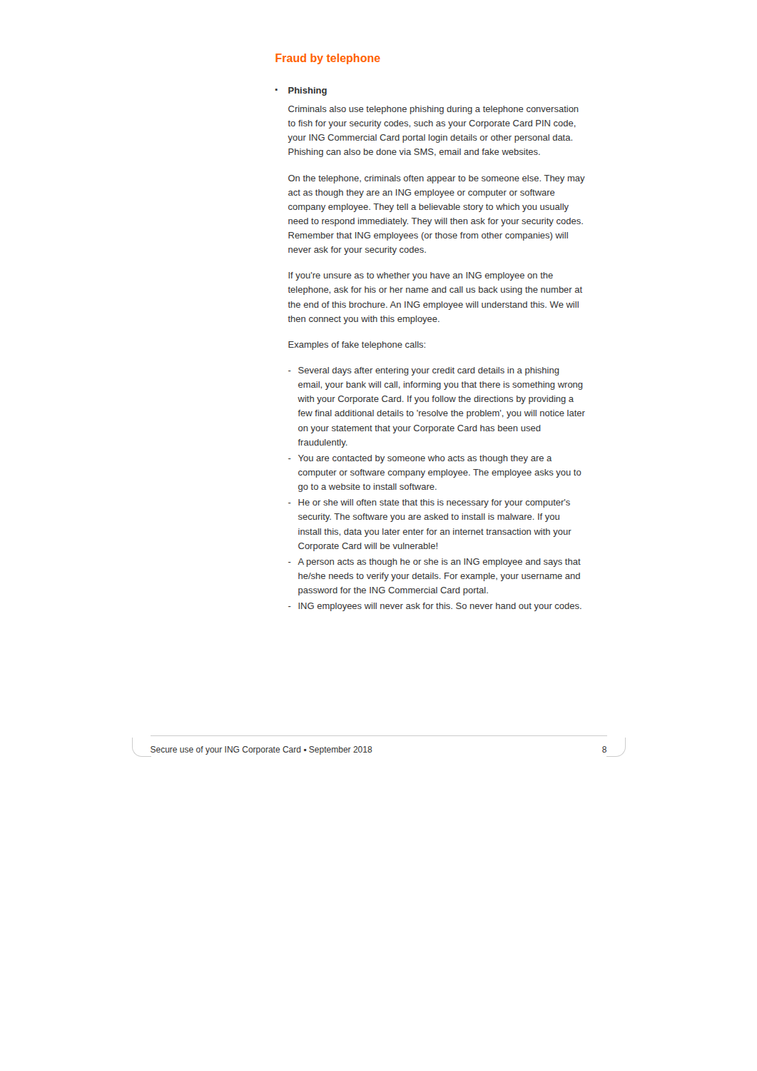Fraud by telephone
Phishing
Criminals also use telephone phishing during a telephone conversation to fish for your security codes, such as your Corporate Card PIN code, your ING Commercial Card portal login details or other personal data. Phishing can also be done via SMS, email and fake websites.
On the telephone, criminals often appear to be someone else. They may act as though they are an ING employee or computer or software company employee. They tell a believable story to which you usually need to respond immediately. They will then ask for your security codes. Remember that ING employees (or those from other companies) will never ask for your security codes.
If you're unsure as to whether you have an ING employee on the telephone, ask for his or her name and call us back using the number at the end of this brochure. An ING employee will understand this. We will then connect you with this employee.
Examples of fake telephone calls:
Several days after entering your credit card details in a phishing email, your bank will call, informing you that there is something wrong with your Corporate Card. If you follow the directions by providing a few final additional details to 'resolve the problem', you will notice later on your statement that your Corporate Card has been used fraudulently.
You are contacted by someone who acts as though they are a computer or software company employee. The employee asks you to go to a website to install software.
He or she will often state that this is necessary for your computer's security. The software you are asked to install is malware. If you install this, data you later enter for an internet transaction with your Corporate Card will be vulnerable!
A person acts as though he or she is an ING employee and says that he/she needs to verify your details. For example, your username and password for the ING Commercial Card portal.
ING employees will never ask for this. So never hand out your codes.
Secure use of your ING Corporate Card ▪ September 2018 8